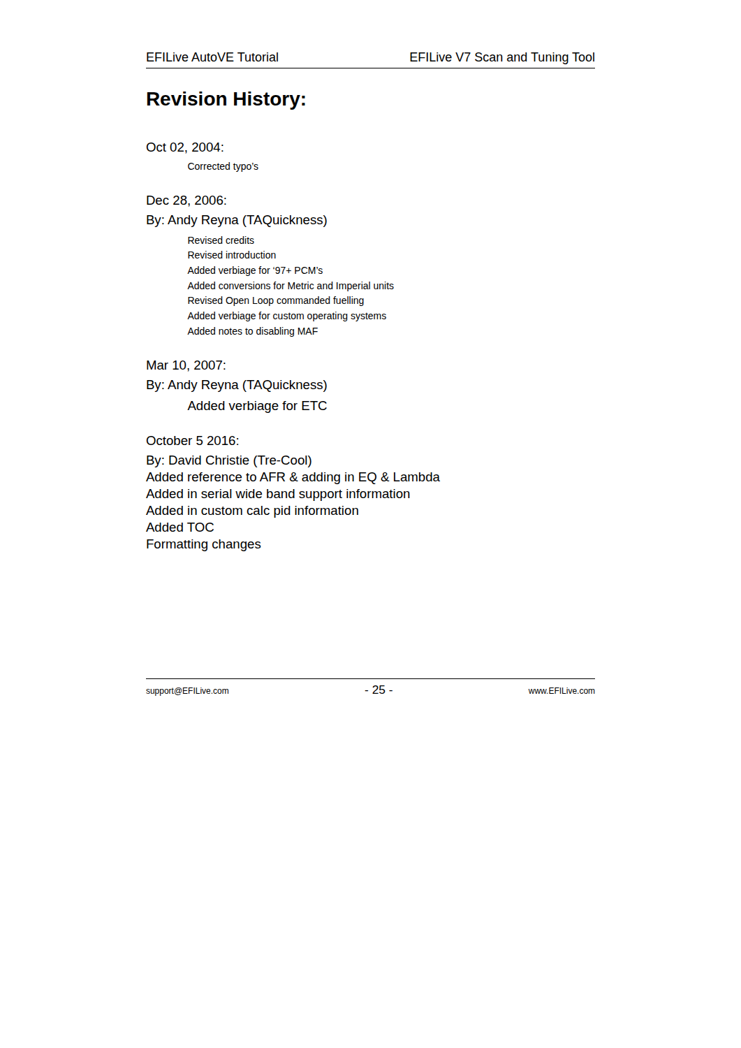EFILive AutoVE Tutorial EFILive V7 Scan and Tuning Tool
Revision History:
Oct 02, 2004:
Corrected typo’s
Dec 28, 2006:
By: Andy Reyna (TAQuickness)
Revised credits
Revised introduction
Added verbiage for ‘97+ PCM’s
Added conversions for Metric and Imperial units
Revised Open Loop commanded fuelling
Added verbiage for custom operating systems
Added notes to disabling MAF
Mar 10, 2007:
By: Andy Reyna (TAQuickness)
Added verbiage for ETC
October 5 2016:
By: David Christie (Tre-Cool)
Added reference to AFR & adding in EQ & Lambda
Added in serial wide band support information
Added in custom calc pid information
Added TOC
Formatting changes
support@EFILive.com - 25 - www.EFILive.com